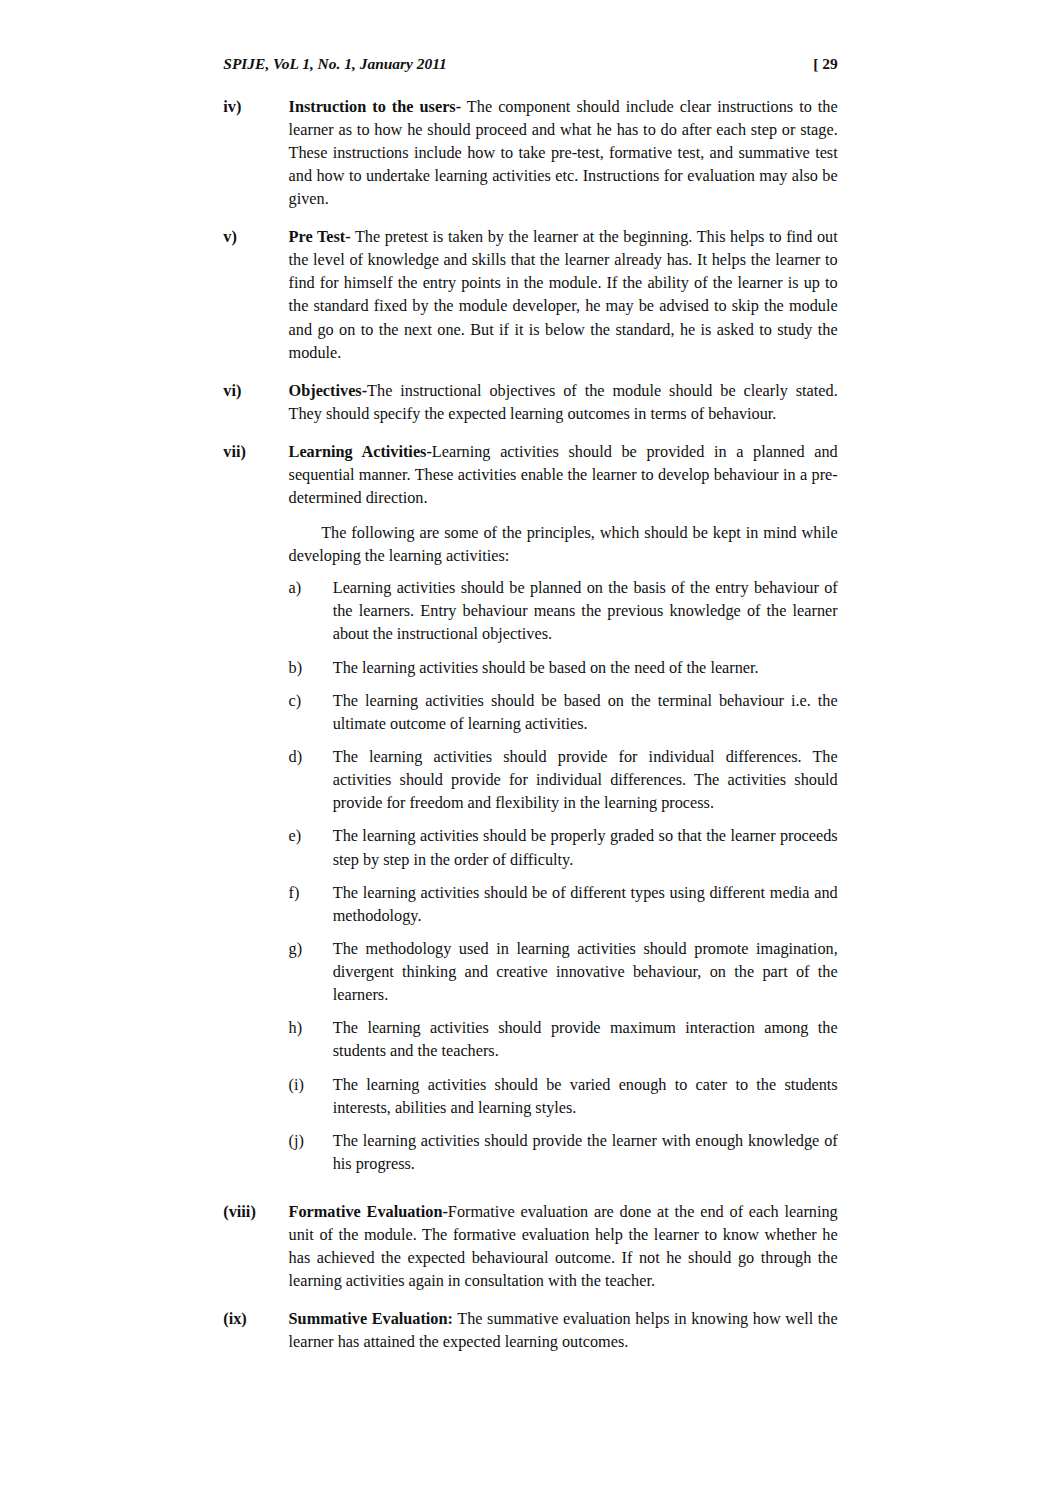SPIJE, VoL 1, No. 1, January 2011
[ 29
iv) Instruction to the users- The component should include clear instructions to the learner as to how he should proceed and what he has to do after each step or stage. These instructions include how to take pre-test, formative test, and summative test and how to undertake learning activities etc. Instructions for evaluation may also be given.
v) Pre Test- The pretest is taken by the learner at the beginning. This helps to find out the level of knowledge and skills that the learner already has. It helps the learner to find for himself the entry points in the module. If the ability of the learner is up to the standard fixed by the module developer, he may be advised to skip the module and go on to the next one. But if it is below the standard, he is asked to study the module.
vi) Objectives-The instructional objectives of the module should be clearly stated. They should specify the expected learning outcomes in terms of behaviour.
vii) Learning Activities-Learning activities should be provided in a planned and sequential manner. These activities enable the learner to develop behaviour in a pre-determined direction.
The following are some of the principles, which should be kept in mind while developing the learning activities:
a) Learning activities should be planned on the basis of the entry behaviour of the learners. Entry behaviour means the previous knowledge of the learner about the instructional objectives.
b) The learning activities should be based on the need of the learner.
c) The learning activities should be based on the terminal behaviour i.e. the ultimate outcome of learning activities.
d) The learning activities should provide for individual differences. The activities should provide for individual differences. The activities should provide for freedom and flexibility in the learning process.
e) The learning activities should be properly graded so that the learner proceeds step by step in the order of difficulty.
f) The learning activities should be of different types using different media and methodology.
g) The methodology used in learning activities should promote imagination, divergent thinking and creative innovative behaviour, on the part of the learners.
h) The learning activities should provide maximum interaction among the students and the teachers.
(i) The learning activities should be varied enough to cater to the students interests, abilities and learning styles.
(j) The learning activities should provide the learner with enough knowledge of his progress.
(viii) Formative Evaluation-Formative evaluation are done at the end of each learning unit of the module. The formative evaluation help the learner to know whether he has achieved the expected behavioural outcome. If not he should go through the learning activities again in consultation with the teacher.
(ix) Summative Evaluation: The summative evaluation helps in knowing how well the learner has attained the expected learning outcomes.